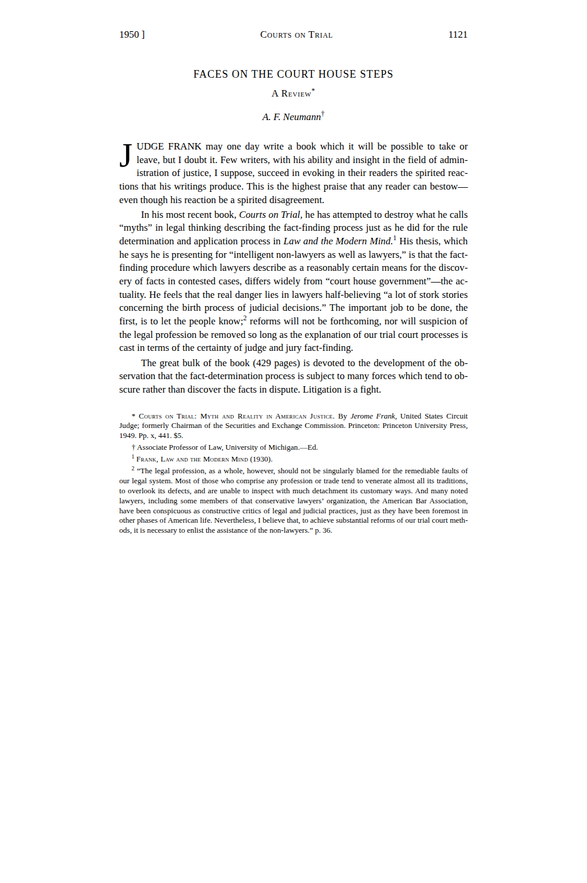1950 ] Courts on Trial 1121
FACES ON THE COURT HOUSE STEPS
A Review*
A. F. Neumann†
JUDGE FRANK may one day write a book which it will be possible to take or leave, but I doubt it. Few writers, with his ability and insight in the field of administration of justice, I suppose, succeed in evoking in their readers the spirited reactions that his writings produce. This is the highest praise that any reader can bestow—even though his reaction be a spirited disagreement.
In his most recent book, Courts on Trial, he has attempted to destroy what he calls “myths” in legal thinking describing the fact-finding process just as he did for the rule determination and application process in Law and the Modern Mind.1 His thesis, which he says he is presenting for “intelligent non-lawyers as well as lawyers,” is that the fact-finding procedure which lawyers describe as a reasonably certain means for the discovery of facts in contested cases, differs widely from “court house government”—the actuality. He feels that the real danger lies in lawyers half-believing “a lot of stork stories concerning the birth process of judicial decisions.” The important job to be done, the first, is to let the people know;2 reforms will not be forthcoming, nor will suspicion of the legal profession be removed so long as the explanation of our trial court processes is cast in terms of the certainty of judge and jury fact-finding.
The great bulk of the book (429 pages) is devoted to the development of the observation that the fact-determination process is subject to many forces which tend to obscure rather than discover the facts in dispute. Litigation is a fight.
* Courts on Trial: Myth and Reality in American Justice. By Jerome Frank, United States Circuit Judge; formerly Chairman of the Securities and Exchange Commission. Princeton: Princeton University Press, 1949. Pp. x, 441. $5.
† Associate Professor of Law, University of Michigan.—Ed.
1 Frank, Law and the Modern Mind (1930).
2 “The legal profession, as a whole, however, should not be singularly blamed for the remediable faults of our legal system. Most of those who comprise any profession or trade tend to venerate almost all its traditions, to overlook its defects, and are unable to inspect with much detachment its customary ways. And many noted lawyers, including some members of that conservative lawyers’ organization, the American Bar Association, have been conspicuous as constructive critics of legal and judicial practices, just as they have been foremost in other phases of American life. Nevertheless, I believe that, to achieve substantial reforms of our trial court methods, it is necessary to enlist the assistance of the non-lawyers.” p. 36.